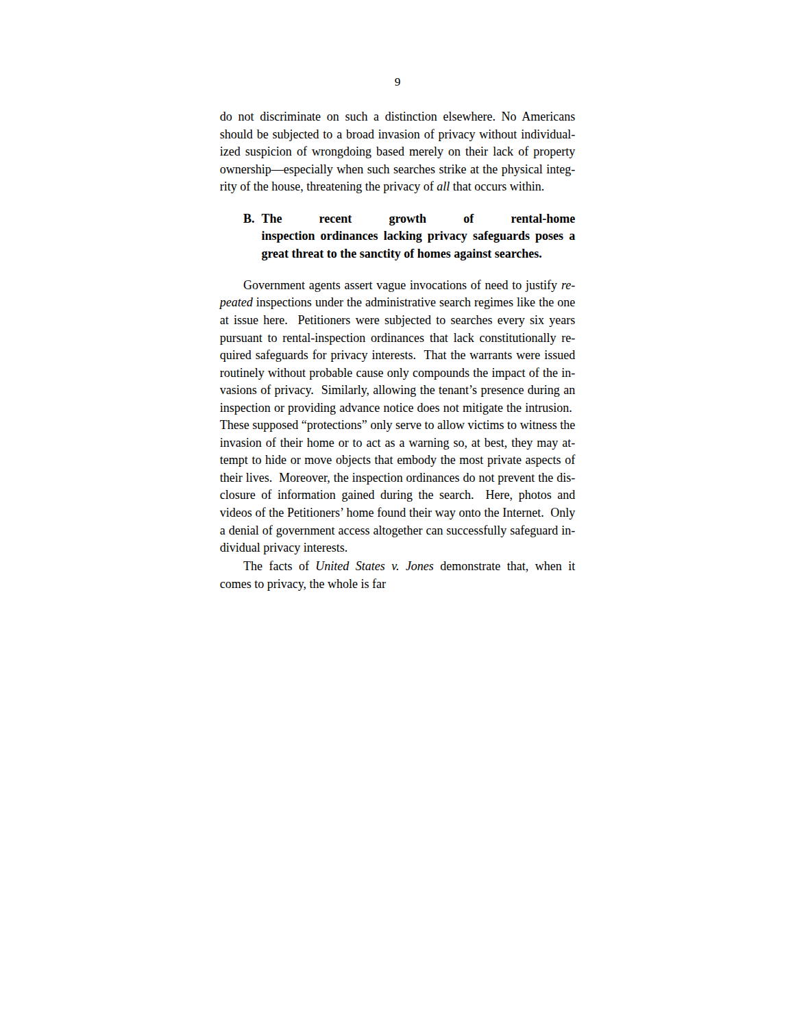9
do not discriminate on such a distinction elsewhere. No Americans should be subjected to a broad invasion of privacy without individualized suspicion of wrongdoing based merely on their lack of property ownership—especially when such searches strike at the physical integrity of the house, threatening the privacy of all that occurs within.
B. The recent growth of rental-home inspection ordinances lacking privacy safeguards poses a great threat to the sanctity of homes against searches.
Government agents assert vague invocations of need to justify repeated inspections under the administrative search regimes like the one at issue here. Petitioners were subjected to searches every six years pursuant to rental-inspection ordinances that lack constitutionally required safeguards for privacy interests. That the warrants were issued routinely without probable cause only compounds the impact of the invasions of privacy. Similarly, allowing the tenant’s presence during an inspection or providing advance notice does not mitigate the intrusion. These supposed “protections” only serve to allow victims to witness the invasion of their home or to act as a warning so, at best, they may attempt to hide or move objects that embody the most private aspects of their lives. Moreover, the inspection ordinances do not prevent the disclosure of information gained during the search. Here, photos and videos of the Petitioners’ home found their way onto the Internet. Only a denial of government access altogether can successfully safeguard individual privacy interests.
The facts of United States v. Jones demonstrate that, when it comes to privacy, the whole is far